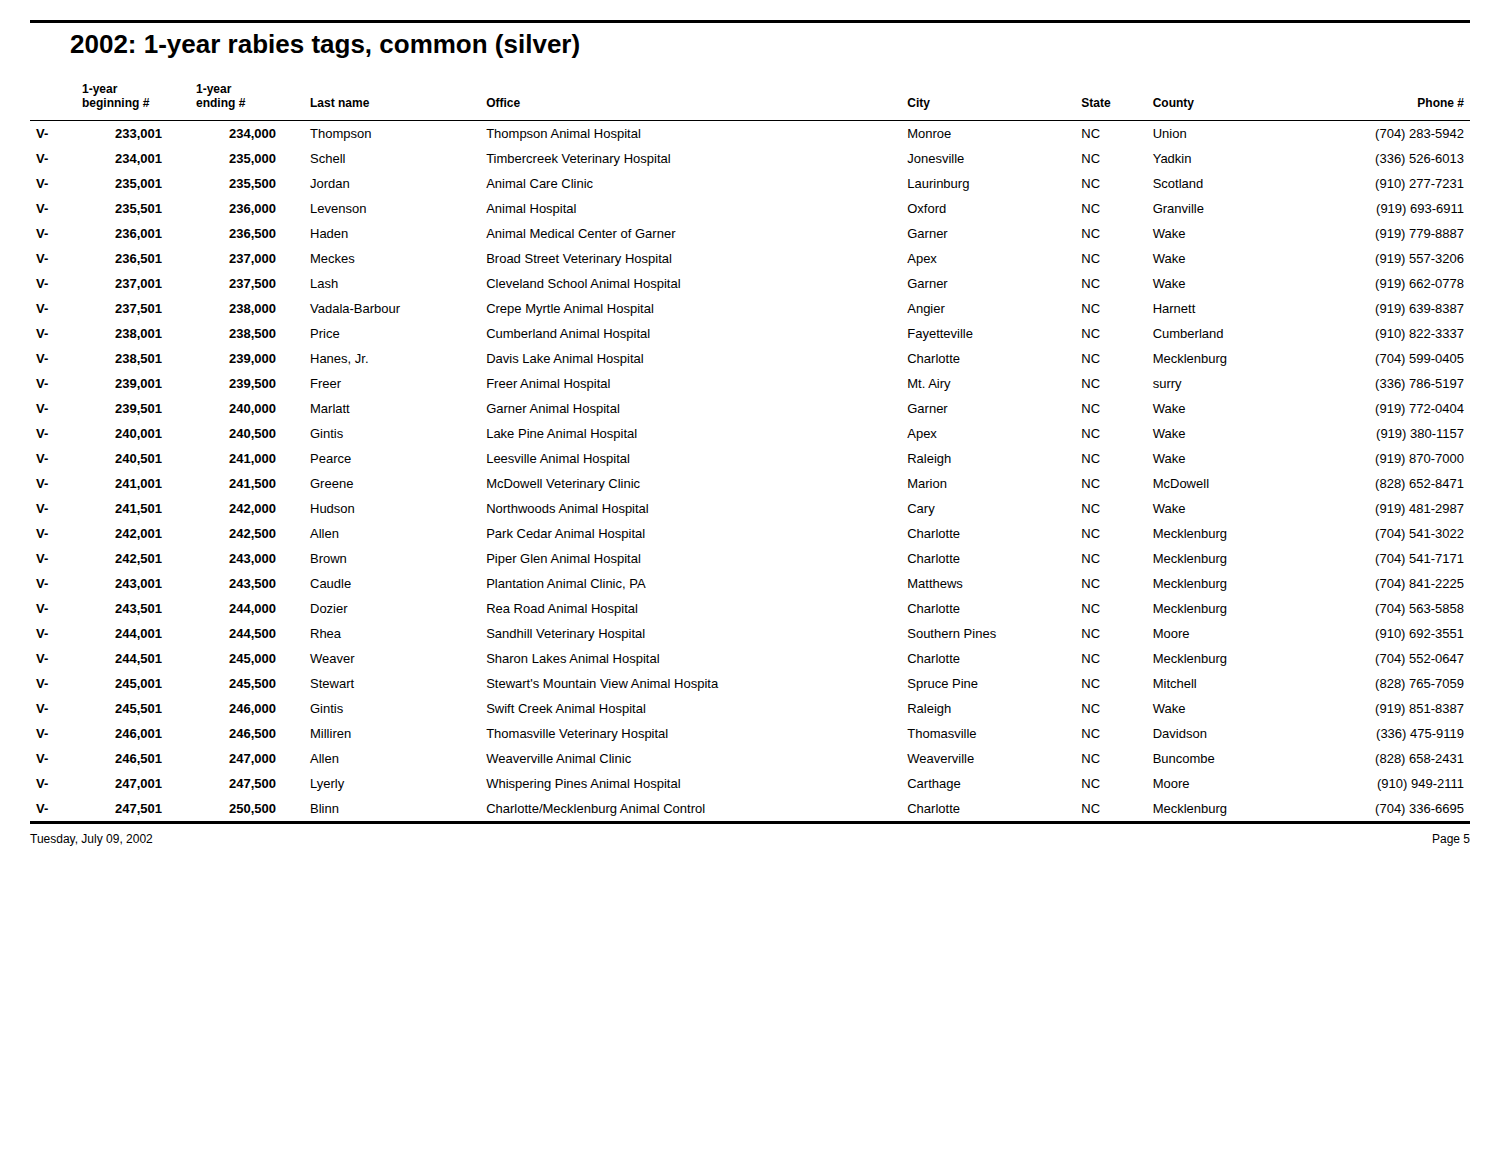2002: 1-year rabies tags, common (silver)
| | 1-year beginning # | 1-year ending # | Last name | Office | City | State | County | Phone # |
| --- | --- | --- | --- | --- | --- | --- | --- | --- |
| V- | 233,001 | 234,000 | Thompson | Thompson Animal Hospital | Monroe | NC | Union | (704) 283-5942 |
| V- | 234,001 | 235,000 | Schell | Timbercreek Veterinary Hospital | Jonesville | NC | Yadkin | (336) 526-6013 |
| V- | 235,001 | 235,500 | Jordan | Animal Care Clinic | Laurinburg | NC | Scotland | (910) 277-7231 |
| V- | 235,501 | 236,000 | Levenson | Animal Hospital | Oxford | NC | Granville | (919) 693-6911 |
| V- | 236,001 | 236,500 | Haden | Animal Medical Center of Garner | Garner | NC | Wake | (919) 779-8887 |
| V- | 236,501 | 237,000 | Meckes | Broad Street Veterinary Hospital | Apex | NC | Wake | (919) 557-3206 |
| V- | 237,001 | 237,500 | Lash | Cleveland School Animal Hospital | Garner | NC | Wake | (919) 662-0778 |
| V- | 237,501 | 238,000 | Vadala-Barbour | Crepe Myrtle Animal Hospital | Angier | NC | Harnett | (919) 639-8387 |
| V- | 238,001 | 238,500 | Price | Cumberland Animal Hospital | Fayetteville | NC | Cumberland | (910) 822-3337 |
| V- | 238,501 | 239,000 | Hanes, Jr. | Davis Lake Animal Hospital | Charlotte | NC | Mecklenburg | (704) 599-0405 |
| V- | 239,001 | 239,500 | Freer | Freer Animal Hospital | Mt. Airy | NC | surry | (336) 786-5197 |
| V- | 239,501 | 240,000 | Marlatt | Garner Animal Hospital | Garner | NC | Wake | (919) 772-0404 |
| V- | 240,001 | 240,500 | Gintis | Lake Pine Animal Hospital | Apex | NC | Wake | (919) 380-1157 |
| V- | 240,501 | 241,000 | Pearce | Leesville Animal Hospital | Raleigh | NC | Wake | (919) 870-7000 |
| V- | 241,001 | 241,500 | Greene | McDowell Veterinary Clinic | Marion | NC | McDowell | (828) 652-8471 |
| V- | 241,501 | 242,000 | Hudson | Northwoods Animal Hospital | Cary | NC | Wake | (919) 481-2987 |
| V- | 242,001 | 242,500 | Allen | Park Cedar Animal Hospital | Charlotte | NC | Mecklenburg | (704) 541-3022 |
| V- | 242,501 | 243,000 | Brown | Piper Glen Animal Hospital | Charlotte | NC | Mecklenburg | (704) 541-7171 |
| V- | 243,001 | 243,500 | Caudle | Plantation Animal Clinic, PA | Matthews | NC | Mecklenburg | (704) 841-2225 |
| V- | 243,501 | 244,000 | Dozier | Rea Road Animal Hospital | Charlotte | NC | Mecklenburg | (704) 563-5858 |
| V- | 244,001 | 244,500 | Rhea | Sandhill Veterinary Hospital | Southern Pines | NC | Moore | (910) 692-3551 |
| V- | 244,501 | 245,000 | Weaver | Sharon Lakes Animal Hospital | Charlotte | NC | Mecklenburg | (704) 552-0647 |
| V- | 245,001 | 245,500 | Stewart | Stewart's Mountain View Animal Hospita | Spruce Pine | NC | Mitchell | (828) 765-7059 |
| V- | 245,501 | 246,000 | Gintis | Swift Creek Animal Hospital | Raleigh | NC | Wake | (919) 851-8387 |
| V- | 246,001 | 246,500 | Milliren | Thomasville Veterinary Hospital | Thomasville | NC | Davidson | (336) 475-9119 |
| V- | 246,501 | 247,000 | Allen | Weaverville Animal Clinic | Weaverville | NC | Buncombe | (828) 658-2431 |
| V- | 247,001 | 247,500 | Lyerly | Whispering Pines Animal Hospital | Carthage | NC | Moore | (910) 949-2111 |
| V- | 247,501 | 250,500 | Blinn | Charlotte/Mecklenburg Animal Control | Charlotte | NC | Mecklenburg | (704) 336-6695 |
Tuesday, July 09, 2002 Page 5